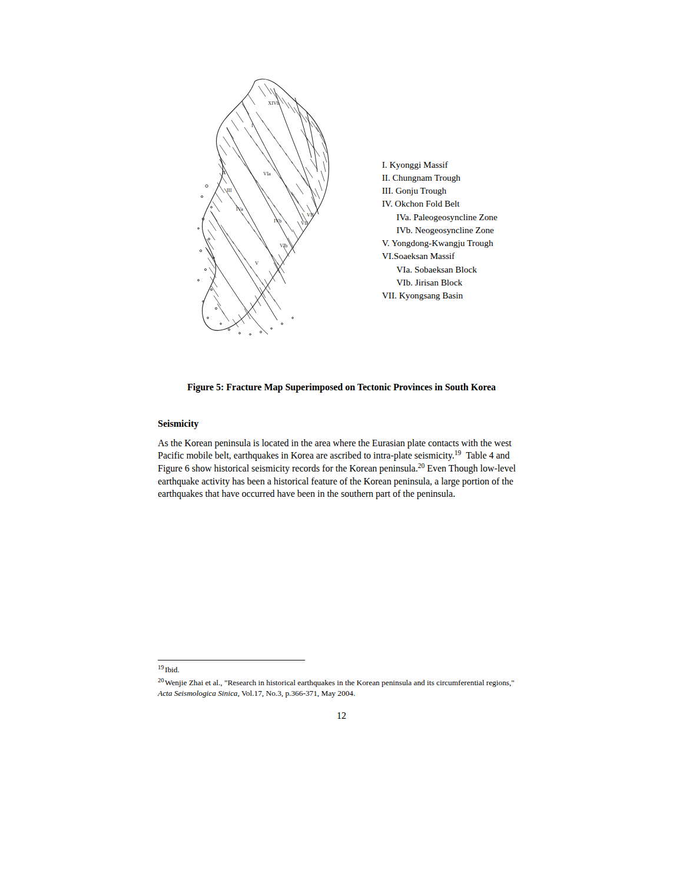Fracture map superimposed on tectonic provinces in South Korea Line drawing of the southern Korean peninsula showing numerous short fracture lineaments and boundaries of tectonic provinces labeled with Roman numerals. I II III IVa IVb V VIa VIb VII VII XIVb
I. Kyonggi Massif
II. Chungnam Trough
III. Gonju Trough
IV. Okchon Fold Belt
IVa. Paleogeosyncline Zone
IVb. Neogeosyncline Zone
V. Yongdong-Kwangju Trough
VI.Soaeksan Massif
VIa. Sobaeksan Block
VIb. Jirisan Block
VII. Kyongsang Basin
Figure 5: Fracture Map Superimposed on Tectonic Provinces in South Korea
Seismicity
As the Korean peninsula is located in the area where the Eurasian plate contacts with the west Pacific mobile belt, earthquakes in Korea are ascribed to intra-plate seismicity.19 Table 4 and Figure 6 show historical seismicity records for the Korean peninsula.20 Even Though low-level earthquake activity has been a historical feature of the Korean peninsula, a large portion of the earthquakes that have occurred have been in the southern part of the peninsula.
19 Ibid.
20 Wenjie Zhai et al., "Research in historical earthquakes in the Korean peninsula and its circumferential regions," Acta Seismologica Sinica, Vol.17, No.3, p.366-371, May 2004.
12